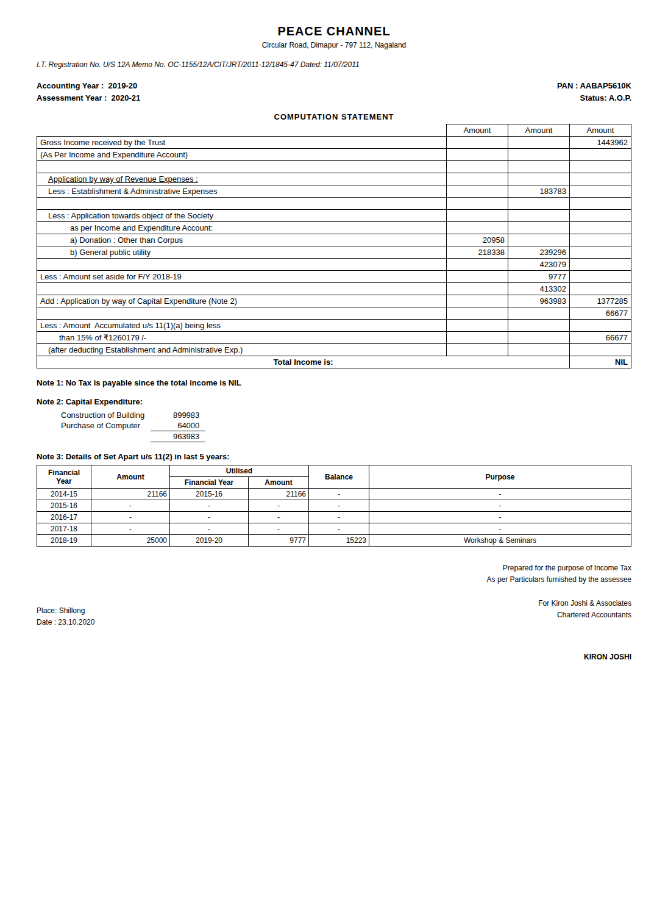PEACE CHANNEL
Circular Road, Dimapur - 797 112, Nagaland
I.T. Registration No. U/S 12A Memo No. OC-1155/12A/CIT/JRT/2011-12/1845-47 Dated: 11/07/2011
Accounting Year : 2019-20
Assessment Year : 2020-21
PAN : AABAP5610K
Status: A.O.P.
COMPUTATION STATEMENT
| | Amount | Amount | Amount |
| --- | --- | --- | --- |
| Gross Income received by the Trust | | | 1443962 |
| (As Per Income and Expenditure Account) | | | |
| Application by way of Revenue Expenses : | | | |
| Less : Establishment & Administrative Expenses | | 183783 | |
| Less : Application towards object of the Society | | | |
| as per Income and Expenditure Account: | | | |
| a) Donation : Other than Corpus | 20958 | | |
| b) General public utility | 218338 | 239296 | |
| | | 423079 | |
| Less : Amount set aside for F/Y 2018-19 | | 9777 | |
| | | 413302 | |
| Add : Application by way of Capital Expenditure (Note 2) | | 963983 | 1377285 |
| | | | 66677 |
| Less : Amount Accumulated u/s 11(1)(a) being less | | | |
| than 15% of ₹1260179 /- | | | 66677 |
| (after deducting Establishment and Administrative Exp.) | | | |
| Total Income is: | NIL |
Note 1: No Tax is payable since the total income is NIL
Note 2: Capital Expenditure:
| Construction of Building | 899983 |
| Purchase of Computer | 64000 |
| | 963983 |
Note 3: Details of Set Apart u/s 11(2) in last 5 years:
| Financial Year | Amount | Utilised | Balance | Purpose |
| --- | --- | --- | --- | --- |
| Financial Year | Amount |
| 2014-15 | 21166 | 2015-16 | 21166 | - | - |
| 2015-16 | - | - | - | - | - |
| 2016-17 | - | - | - | - | - |
| 2017-18 | - | - | - | - | - |
| 2018-19 | 25000 | 2019-20 | 9777 | 15223 | Workshop & Seminars |
Prepared for the purpose of Income Tax
As per Particulars furnished by the assessee
For Kiron Joshi & Associates
Chartered Accountants
KIRON JOSHI
Place: Shillong
Date : 23.10.2020